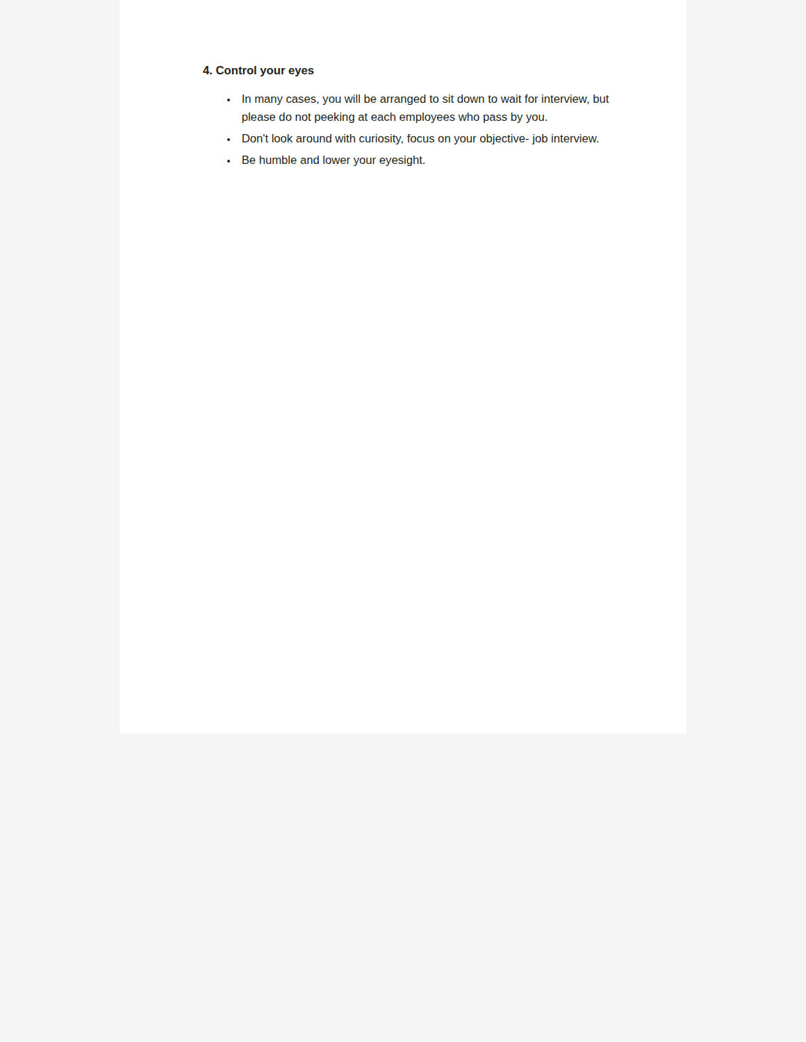4. Control your eyes
In many cases, you will be arranged to sit down to wait for interview, but please do not peeking at each employees who pass by you.
Don't look around with curiosity, focus on your objective- job interview.
Be humble and lower your eyesight.